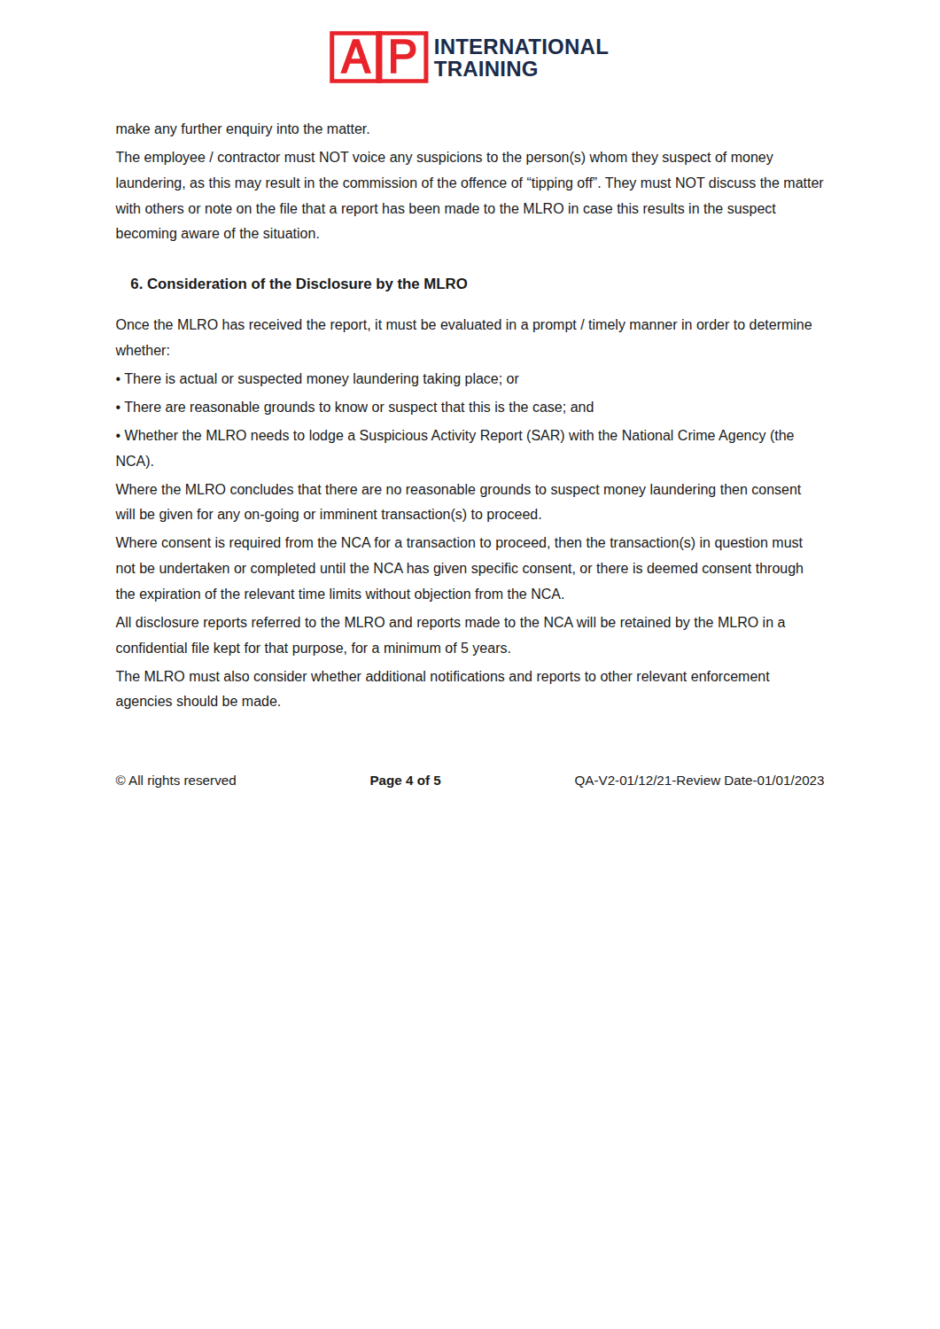🄰🄿 INTERNATIONAL
TRAINING
make any further enquiry into the matter.
The employee / contractor must NOT voice any suspicions to the person(s) whom they suspect of money laundering, as this may result in the commission of the offence of “tipping off”. They must NOT discuss the matter with others or note on the file that a report has been made to the MLRO in case this results in the suspect becoming aware of the situation.
6. Consideration of the Disclosure by the MLRO
Once the MLRO has received the report, it must be evaluated in a prompt / timely manner in order to determine whether:
• There is actual or suspected money laundering taking place; or
• There are reasonable grounds to know or suspect that this is the case; and
• Whether the MLRO needs to lodge a Suspicious Activity Report (SAR) with the National Crime Agency (the NCA).
Where the MLRO concludes that there are no reasonable grounds to suspect money laundering then consent will be given for any on-going or imminent transaction(s) to proceed.
Where consent is required from the NCA for a transaction to proceed, then the transaction(s) in question must not be undertaken or completed until the NCA has given specific consent, or there is deemed consent through the expiration of the relevant time limits without objection from the NCA.
All disclosure reports referred to the MLRO and reports made to the NCA will be retained by the MLRO in a confidential file kept for that purpose, for a minimum of 5 years.
The MLRO must also consider whether additional notifications and reports to other relevant enforcement agencies should be made.
© All rights reserved Page 4 of 5 QA-V2-01/12/21-Review Date-01/01/2023